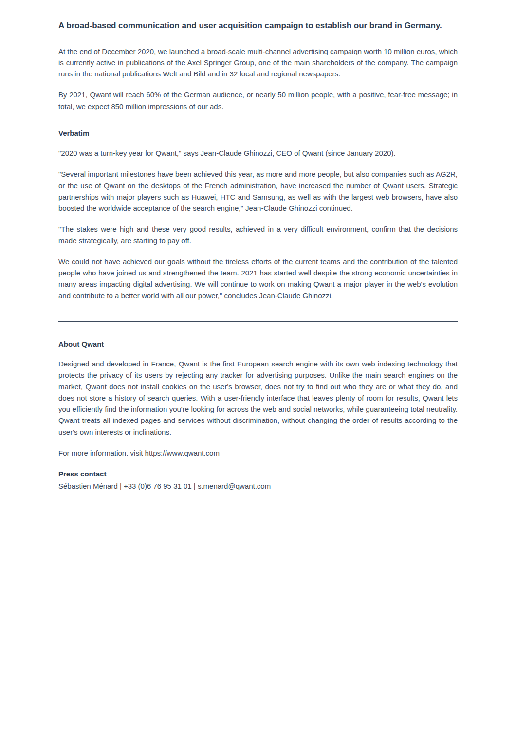A broad-based communication and user acquisition campaign to establish our brand in Germany.
At the end of December 2020, we launched a broad-scale multi-channel advertising campaign worth 10 million euros, which is currently active in publications of the Axel Springer Group, one of the main shareholders of the company. The campaign runs in the national publications Welt and Bild and in 32 local and regional newspapers.
By 2021, Qwant will reach 60% of the German audience, or nearly 50 million people, with a positive, fear-free message; in total, we expect 850 million impressions of our ads.
Verbatim
"2020 was a turn-key year for Qwant," says Jean-Claude Ghinozzi, CEO of Qwant (since January 2020).
"Several important milestones have been achieved this year, as more and more people, but also companies such as AG2R, or the use of Qwant on the desktops of the French administration, have increased the number of Qwant users. Strategic partnerships with major players such as Huawei, HTC and Samsung, as well as with the largest web browsers, have also boosted the worldwide acceptance of the search engine," Jean-Claude Ghinozzi continued.
"The stakes were high and these very good results, achieved in a very difficult environment, confirm that the decisions made strategically, are starting to pay off.
We could not have achieved our goals without the tireless efforts of the current teams and the contribution of the talented people who have joined us and strengthened the team. 2021 has started well despite the strong economic uncertainties in many areas impacting digital advertising. We will continue to work on making Qwant a major player in the web's evolution and contribute to a better world with all our power," concludes Jean-Claude Ghinozzi.
About Qwant
Designed and developed in France, Qwant is the first European search engine with its own web indexing technology that protects the privacy of its users by rejecting any tracker for advertising purposes. Unlike the main search engines on the market, Qwant does not install cookies on the user's browser, does not try to find out who they are or what they do, and does not store a history of search queries. With a user-friendly interface that leaves plenty of room for results, Qwant lets you efficiently find the information you're looking for across the web and social networks, while guaranteeing total neutrality. Qwant treats all indexed pages and services without discrimination, without changing the order of results according to the user's own interests or inclinations.
For more information, visit https://www.qwant.com
Press contact
Sébastien Ménard | +33 (0)6 76 95 31 01 | s.menard@qwant.com